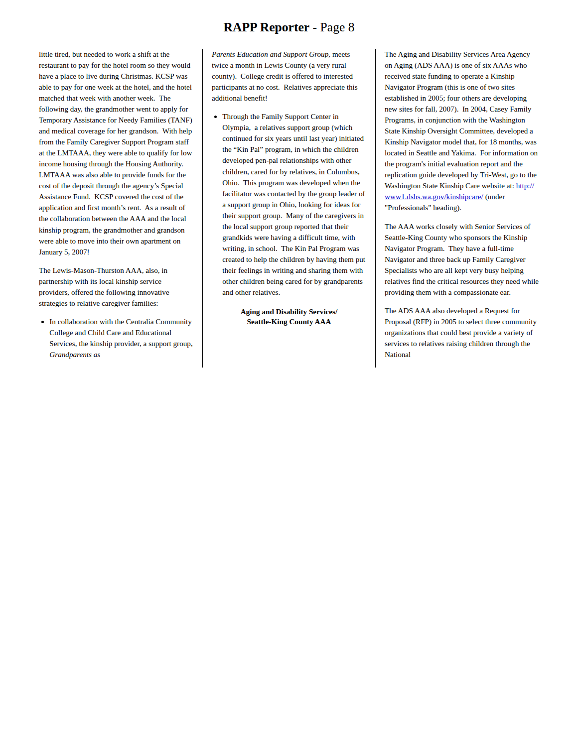RAPP Reporter - Page 8
little tired, but needed to work a shift at the restaurant to pay for the hotel room so they would have a place to live during Christmas. KCSP was able to pay for one week at the hotel, and the hotel matched that week with another week. The following day, the grandmother went to apply for Temporary Assistance for Needy Families (TANF) and medical coverage for her grandson. With help from the Family Caregiver Support Program staff at the LMTAAA, they were able to qualify for low income housing through the Housing Authority. LMTAAA was also able to provide funds for the cost of the deposit through the agency’s Special Assistance Fund. KCSP covered the cost of the application and first month’s rent. As a result of the collaboration between the AAA and the local kinship program, the grandmother and grandson were able to move into their own apartment on January 5, 2007!
The Lewis-Mason-Thurston AAA, also, in partnership with its local kinship service providers, offered the following innovative strategies to relative caregiver families:
In collaboration with the Centralia Community College and Child Care and Educational Services, the kinship provider, a support group, Grandparents as
Parents Education and Support Group, meets twice a month in Lewis County (a very rural county). College credit is offered to interested participants at no cost. Relatives appreciate this additional benefit!
Through the Family Support Center in Olympia, a relatives support group (which continued for six years until last year) initiated the “Kin Pal” program, in which the children developed pen-pal relationships with other children, cared for by relatives, in Columbus, Ohio. This program was developed when the facilitator was contacted by the group leader of a support group in Ohio, looking for ideas for their support group. Many of the caregivers in the local support group reported that their grandkids were having a difficult time, with writing, in school. The Kin Pal Program was created to help the children by having them put their feelings in writing and sharing them with other children being cared for by grandparents and other relatives.
Aging and Disability Services/
Seattle-King County AAA
The Aging and Disability Services Area Agency on Aging (ADS AAA) is one of six AAAs who received state funding to operate a Kinship Navigator Program (this is one of two sites established in 2005; four others are developing new sites for fall, 2007). In 2004, Casey Family Programs, in conjunction with the Washington State Kinship Oversight Committee, developed a Kinship Navigator model that, for 18 months, was located in Seattle and Yakima. For information on the program's initial evaluation report and the replication guide developed by Tri-West, go to the Washington State Kinship Care website at: http://www1.dshs.wa.gov/kinshipcare/ (under "Professionals" heading).
The AAA works closely with Senior Services of Seattle-King County who sponsors the Kinship Navigator Program. They have a full-time Navigator and three back up Family Caregiver Specialists who are all kept very busy helping relatives find the critical resources they need while providing them with a compassionate ear.
The ADS AAA also developed a Request for Proposal (RFP) in 2005 to select three community organizations that could best provide a variety of services to relatives raising children through the National